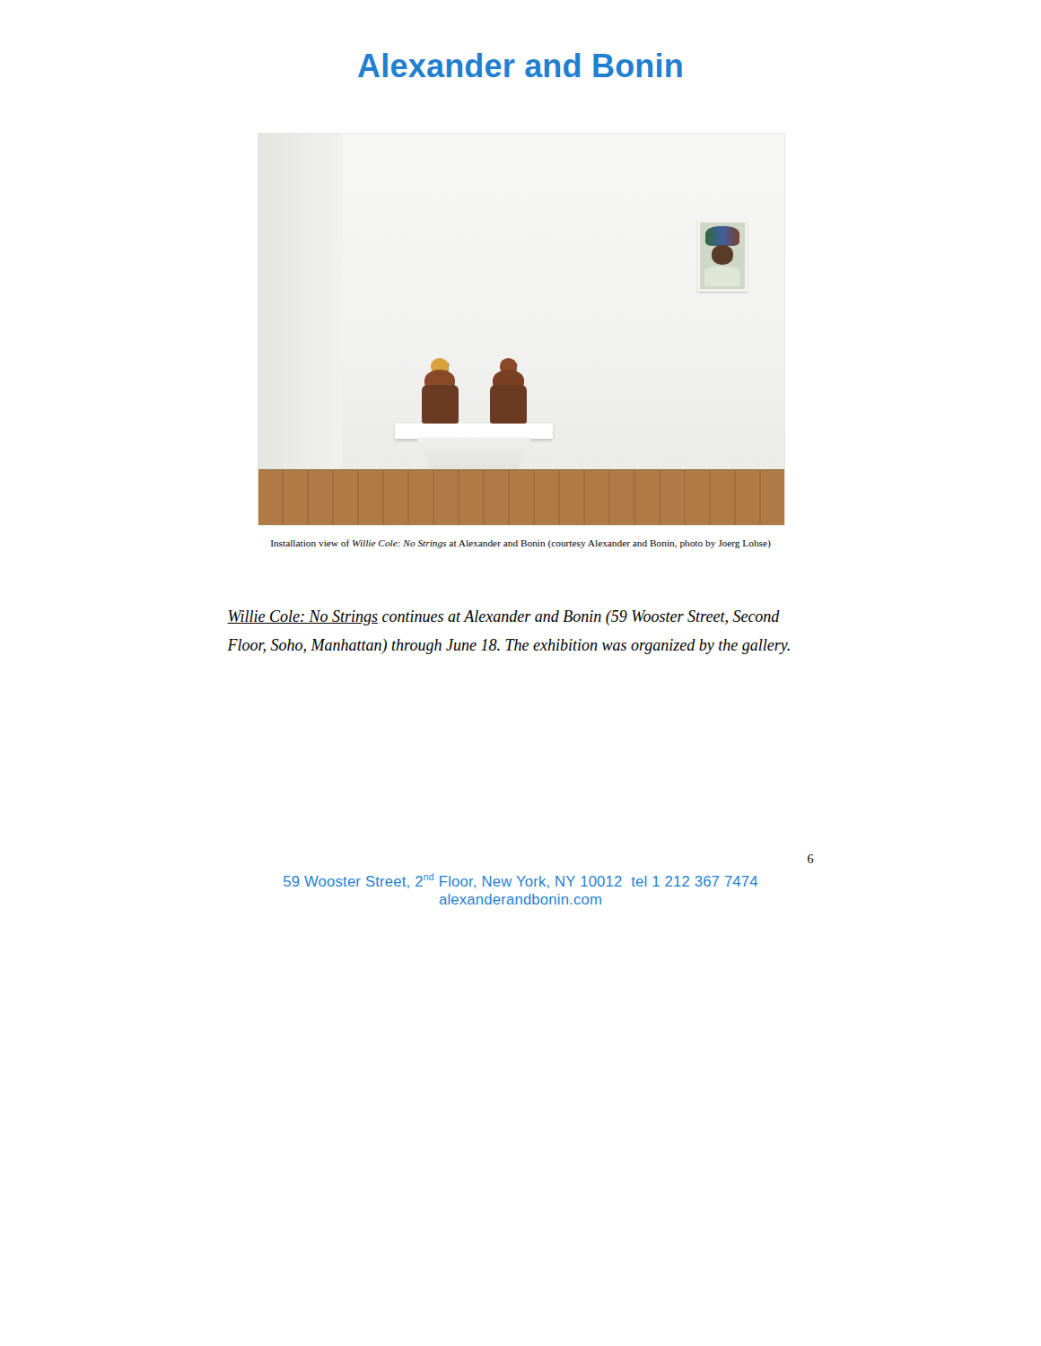Alexander and Bonin
Installation view of Willie Cole: No Strings at Alexander and Bonin (courtesy Alexander and Bonin, photo by Joerg Lohse)
Willie Cole: No Strings continues at Alexander and Bonin (59 Wooster Street, Second Floor, Soho, Manhattan) through June 18. The exhibition was organized by the gallery.
6
59 Wooster Street, 2nd Floor, New York, NY 10012 tel 1 212 367 7474 alexanderandbonin.com